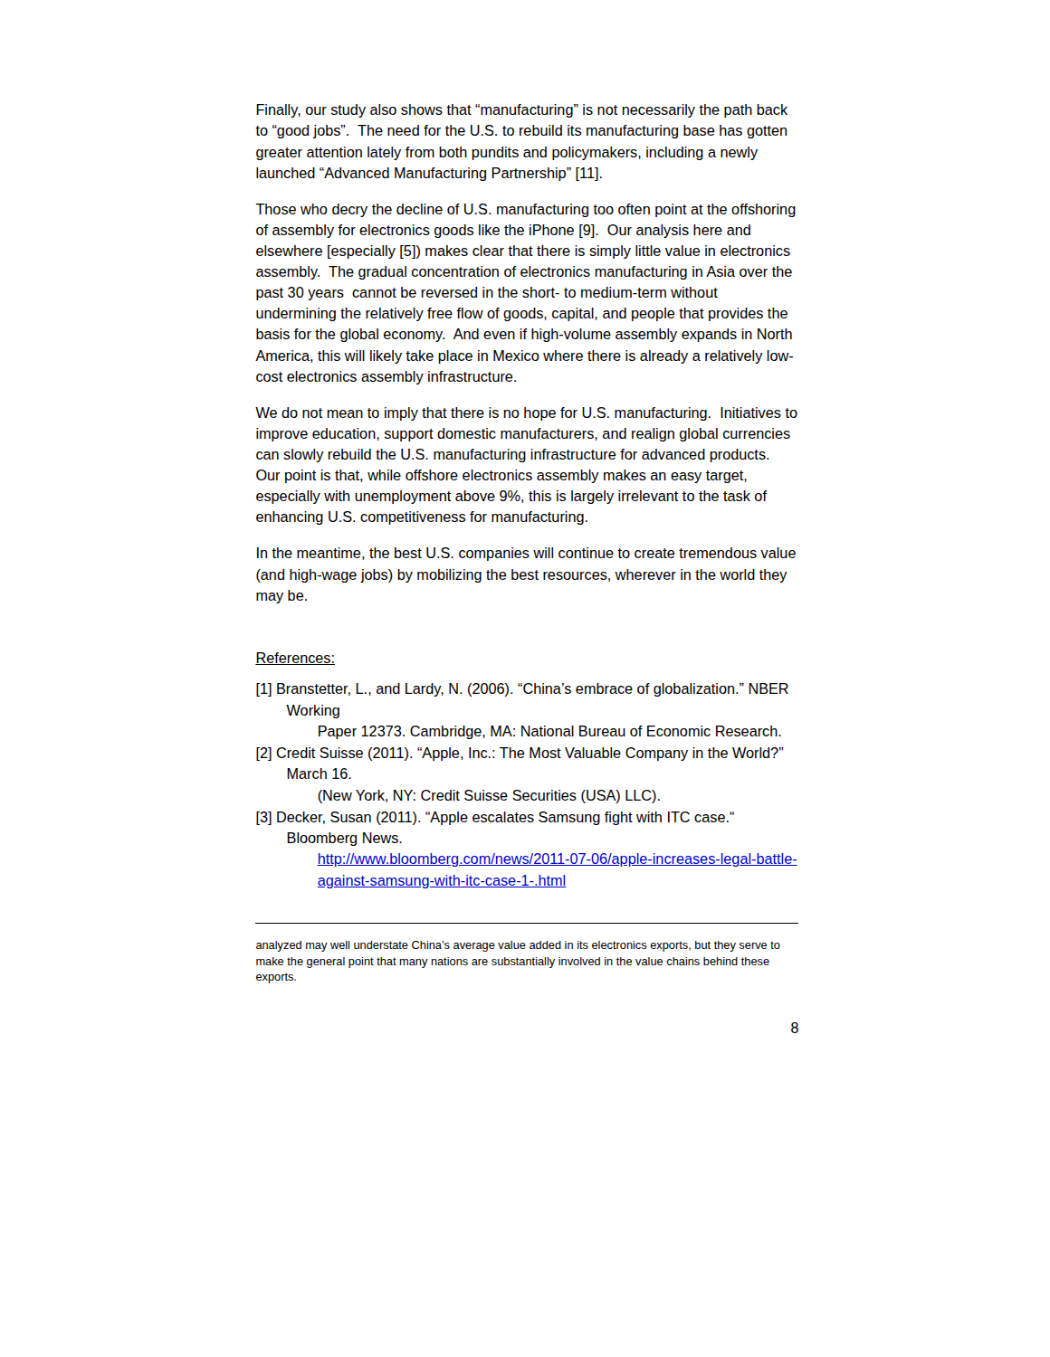Finally, our study also shows that “manufacturing” is not necessarily the path back to “good jobs”. The need for the U.S. to rebuild its manufacturing base has gotten greater attention lately from both pundits and policymakers, including a newly launched “Advanced Manufacturing Partnership” [11].
Those who decry the decline of U.S. manufacturing too often point at the offshoring of assembly for electronics goods like the iPhone [9]. Our analysis here and elsewhere [especially [5]) makes clear that there is simply little value in electronics assembly. The gradual concentration of electronics manufacturing in Asia over the past 30 years cannot be reversed in the short- to medium-term without undermining the relatively free flow of goods, capital, and people that provides the basis for the global economy. And even if high-volume assembly expands in North America, this will likely take place in Mexico where there is already a relatively low-cost electronics assembly infrastructure.
We do not mean to imply that there is no hope for U.S. manufacturing. Initiatives to improve education, support domestic manufacturers, and realign global currencies can slowly rebuild the U.S. manufacturing infrastructure for advanced products. Our point is that, while offshore electronics assembly makes an easy target, especially with unemployment above 9%, this is largely irrelevant to the task of enhancing U.S. competitiveness for manufacturing.
In the meantime, the best U.S. companies will continue to create tremendous value (and high-wage jobs) by mobilizing the best resources, wherever in the world they may be.
References:
[1] Branstetter, L., and Lardy, N. (2006). “China’s embrace of globalization.” NBER Working Paper 12373. Cambridge, MA: National Bureau of Economic Research.
[2] Credit Suisse (2011). “Apple, Inc.: The Most Valuable Company in the World?” March 16. (New York, NY: Credit Suisse Securities (USA) LLC).
[3] Decker, Susan (2011). “Apple escalates Samsung fight with ITC case.“ Bloomberg News. http://www.bloomberg.com/news/2011-07-06/apple-increases-legal-battle-against-samsung-with-itc-case-1-.html
analyzed may well understate China’s average value added in its electronics exports, but they serve to make the general point that many nations are substantially involved in the value chains behind these exports.
8